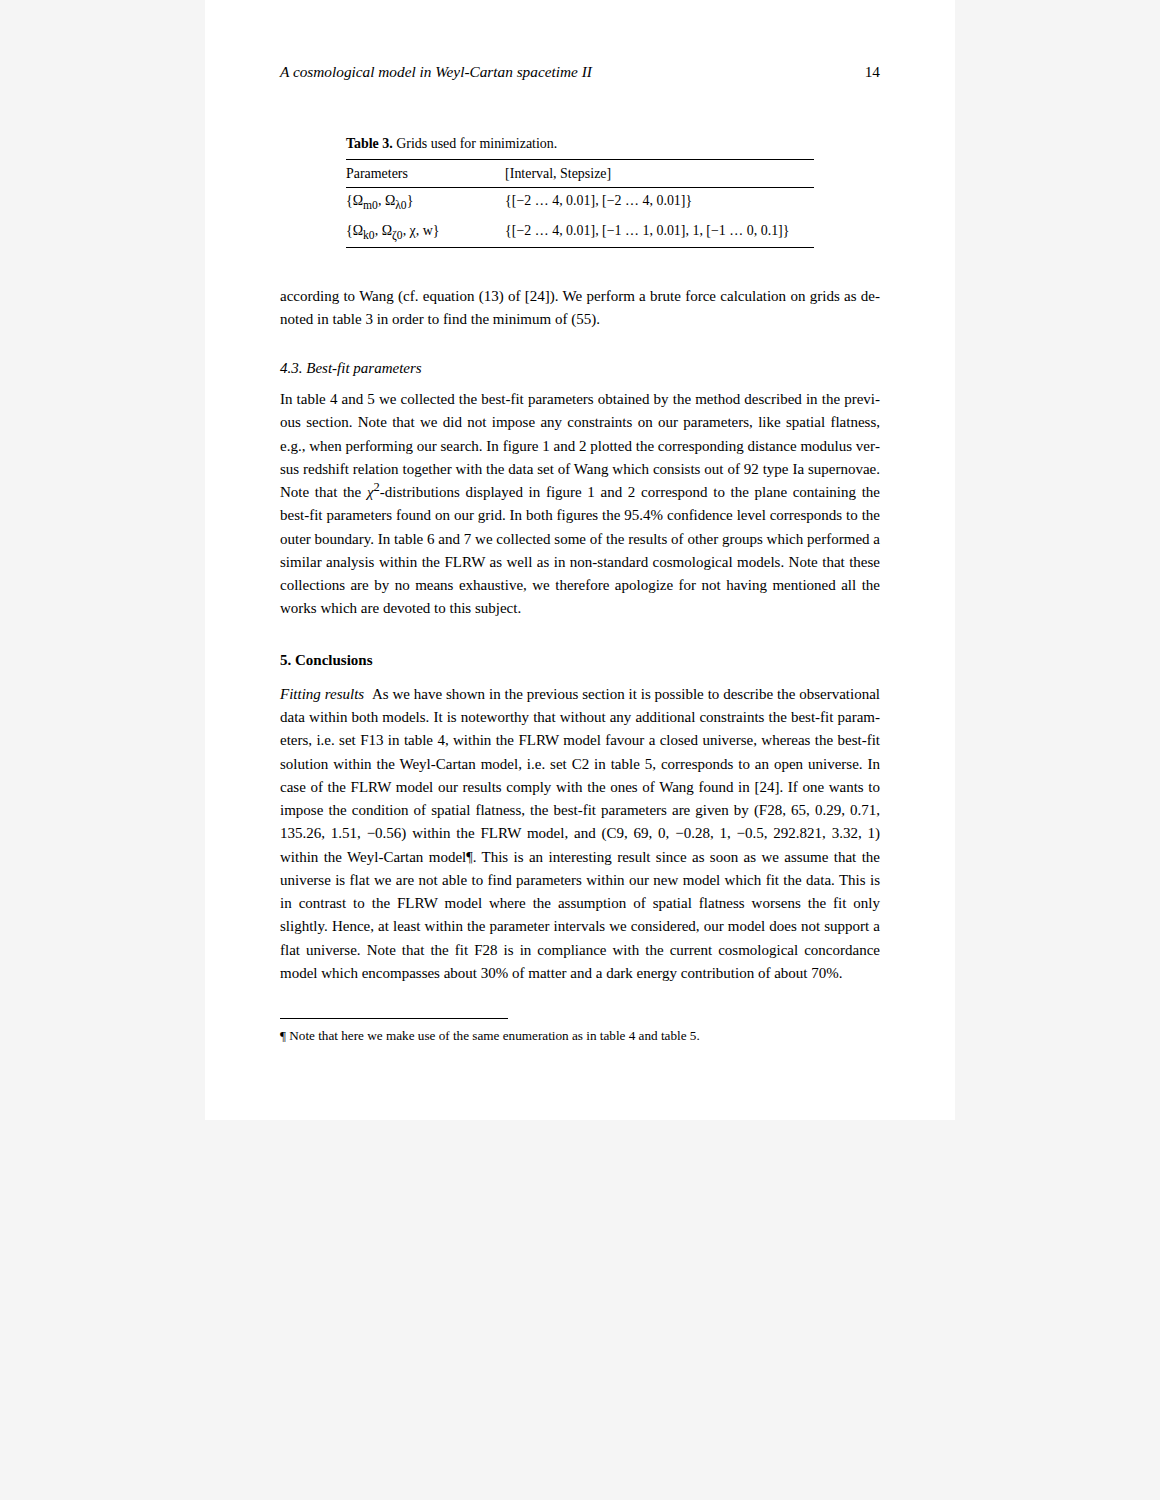A cosmological model in Weyl-Cartan spacetime II 14
Table 3. Grids used for minimization.
| Parameters | [Interval, Stepsize] |
| --- | --- |
| {Ω m0 , Ω λ0 } | {[−2 … 4, 0.01], [−2 … 4, 0.01]} |
| {Ω k0 , Ω ζ0 , χ, w} | {[−2 … 4, 0.01], [−1 … 1, 0.01], 1, [−1 … 0, 0.1]} |
according to Wang (cf. equation (13) of [24]). We perform a brute force calculation on grids as denoted in table 3 in order to find the minimum of (55).
4.3. Best-fit parameters
In table 4 and 5 we collected the best-fit parameters obtained by the method described in the previous section. Note that we did not impose any constraints on our parameters, like spatial flatness, e.g., when performing our search. In figure 1 and 2 plotted the corresponding distance modulus versus redshift relation together with the data set of Wang which consists out of 92 type Ia supernovae. Note that the χ2-distributions displayed in figure 1 and 2 correspond to the plane containing the best-fit parameters found on our grid. In both figures the 95.4% confidence level corresponds to the outer boundary. In table 6 and 7 we collected some of the results of other groups which performed a similar analysis within the FLRW as well as in non-standard cosmological models. Note that these collections are by no means exhaustive, we therefore apologize for not having mentioned all the works which are devoted to this subject.
5. Conclusions
Fitting results As we have shown in the previous section it is possible to describe the observational data within both models. It is noteworthy that without any additional constraints the best-fit parameters, i.e. set F13 in table 4, within the FLRW model favour a closed universe, whereas the best-fit solution within the Weyl-Cartan model, i.e. set C2 in table 5, corresponds to an open universe. In case of the FLRW model our results comply with the ones of Wang found in [24]. If one wants to impose the condition of spatial flatness, the best-fit parameters are given by (F28, 65, 0.29, 0.71, 135.26, 1.51, −0.56) within the FLRW model, and (C9, 69, 0, −0.28, 1, −0.5, 292.821, 3.32, 1) within the Weyl-Cartan model¶. This is an interesting result since as soon as we assume that the universe is flat we are not able to find parameters within our new model which fit the data. This is in contrast to the FLRW model where the assumption of spatial flatness worsens the fit only slightly. Hence, at least within the parameter intervals we considered, our model does not support a flat universe. Note that the fit F28 is in compliance with the current cosmological concordance model which encompasses about 30% of matter and a dark energy contribution of about 70%.
¶ Note that here we make use of the same enumeration as in table 4 and table 5.